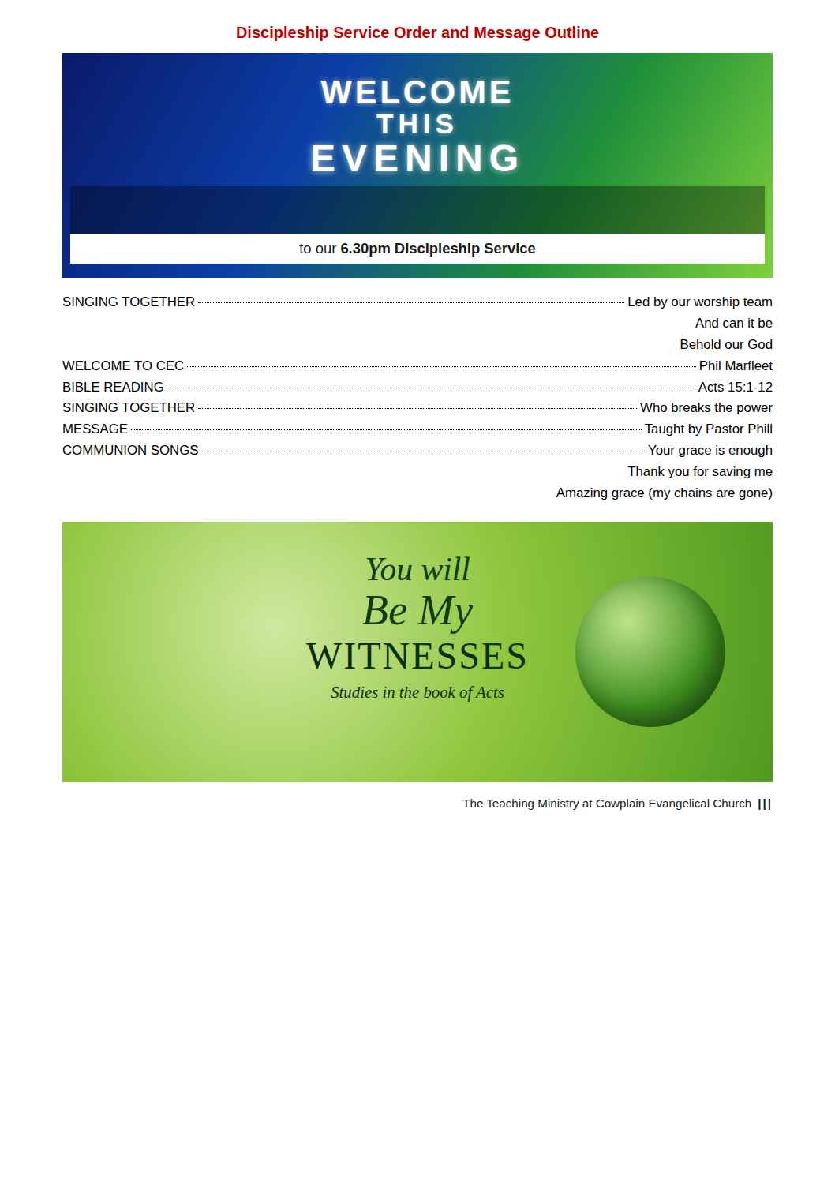Discipleship Service Order and Message Outline
WELCOME
THIS
EVENING
to our 6.30pm Discipleship Service
Singing together Led by our worship team
And can it be
Behold our God
Welcome to CEC Phil Marfleet
Bible reading Acts 15:1-12
Singing together Who breaks the power
Message Taught by Pastor Phill
Communion songs Your grace is enough
Thank you for saving me
Amazing grace (my chains are gone)
You will
Be My
WITNESSES
Studies in the book of Acts
The Teaching Ministry at Cowplain Evangelical Church|||